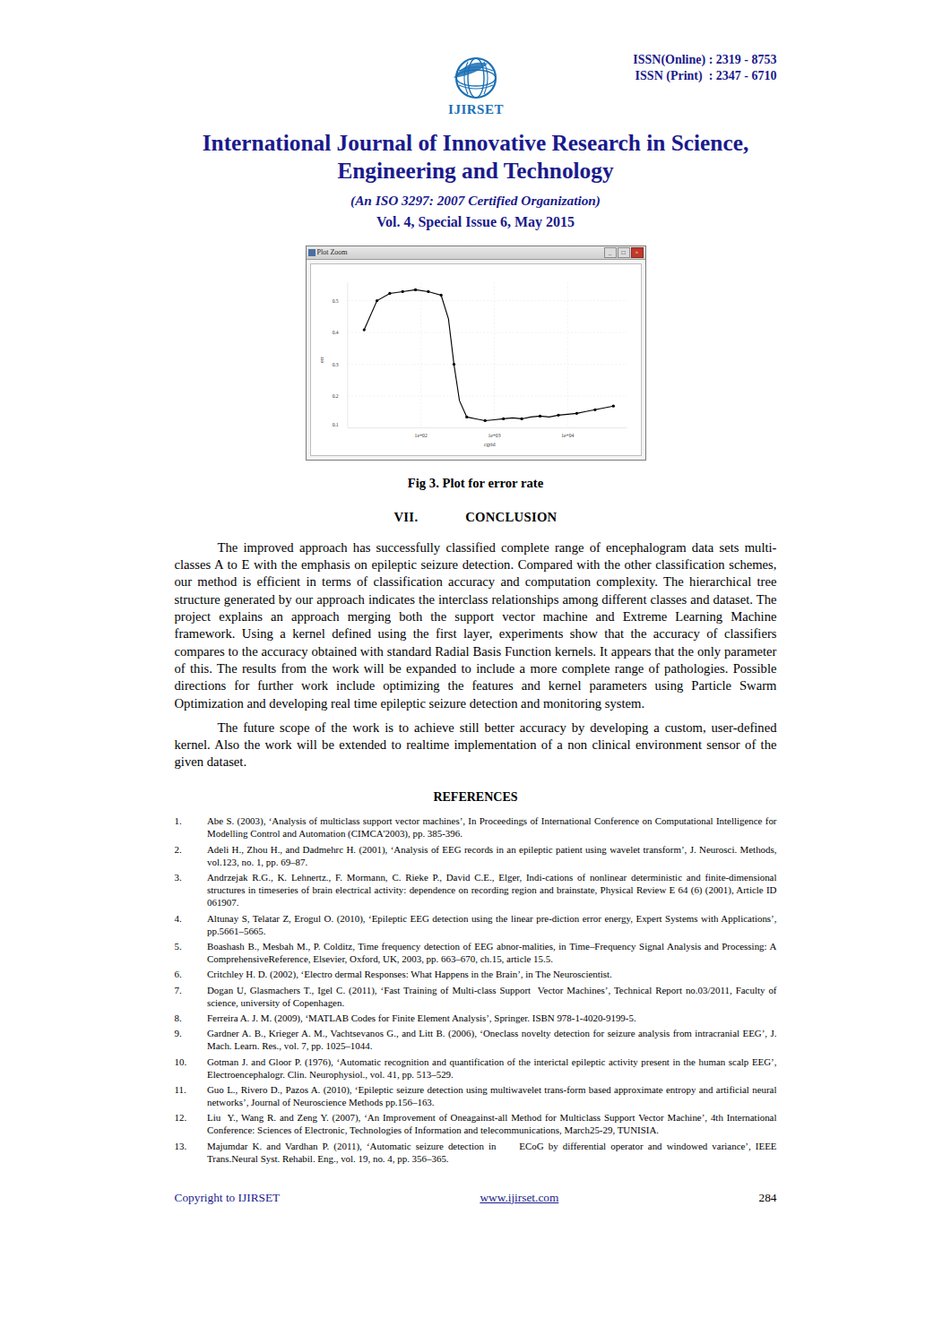ISSN(Online) : 2319 - 8753 ISSN (Print) : 2347 - 6710
IJIRSET
International Journal of Innovative Research in Science,
Engineering and Technology
(An ISO 3297: 2007 Certified Organization)
Vol. 4, Special Issue 6, May 2015
Plot Zoom
_ □ ×
0.5 0.4 0.3 0.2 0.1 1e+02 1e+03 1e+04 err cgrid
Fig 3. Plot for error rate
VII. CONCLUSION
The improved approach has successfully classified complete range of encephalogram data sets multi-classes A to E with the emphasis on epileptic seizure detection. Compared with the other classification schemes, our method is efficient in terms of classification accuracy and computation complexity. The hierarchical tree structure generated by our approach indicates the interclass relationships among different classes and dataset. The project explains an approach merging both the support vector machine and Extreme Learning Machine framework. Using a kernel defined using the first layer, experiments show that the accuracy of classifiers compares to the accuracy obtained with standard Radial Basis Function kernels. It appears that the only parameter of this. The results from the work will be expanded to include a more complete range of pathologies. Possible directions for further work include optimizing the features and kernel parameters using Particle Swarm Optimization and developing real time epileptic seizure detection and monitoring system.
The future scope of the work is to achieve still better accuracy by developing a custom, user-defined kernel. Also the work will be extended to realtime implementation of a non clinical environment sensor of the given dataset.
REFERENCES
Abe S. (2003), ‘Analysis of multiclass support vector machines’, In Proceedings of International Conference on Computational Intelligence for Modelling Control and Automation (CIMCA'2003), pp. 385-396.
Adeli H., Zhou H., and Dadmehrc H. (2001), ‘Analysis of EEG records in an epileptic patient using wavelet transform’, J. Neurosci. Methods, vol.123, no. 1, pp. 69–87.
Andrzejak R.G., K. Lehnertz., F. Mormann, C. Rieke P., David C.E., Elger, Indi-cations of nonlinear deterministic and finite-dimensional structures in timeseries of brain electrical activity: dependence on recording region and brainstate, Physical Review E 64 (6) (2001), Article ID 061907.
Altunay S, Telatar Z, Erogul O. (2010), ‘Epileptic EEG detection using the linear pre-diction error energy, Expert Systems with Applications’, pp.5661–5665.
Boashash B., Mesbah M., P. Colditz, Time frequency detection of EEG abnor-malities, in Time–Frequency Signal Analysis and Processing: A ComprehensiveReference, Elsevier, Oxford, UK, 2003, pp. 663–670, ch.15, article 15.5.
Critchley H. D. (2002), ‘Electro dermal Responses: What Happens in the Brain’, in The Neuroscientist.
Dogan U, Glasmachers T., Igel C. (2011), ‘Fast Training of Multi-class Support Vector Machines’, Technical Report no.03/2011, Faculty of science, university of Copenhagen.
Ferreira A. J. M. (2009), ‘MATLAB Codes for Finite Element Analysis’, Springer. ISBN 978-1-4020-9199-5.
Gardner A. B., Krieger A. M., Vachtsevanos G., and Litt B. (2006), ‘Oneclass novelty detection for seizure analysis from intracranial EEG’, J. Mach. Learn. Res., vol. 7, pp. 1025–1044.
Gotman J. and Gloor P. (1976), ‘Automatic recognition and quantification of the interictal epileptic activity present in the human scalp EEG’, Electroencephalogr. Clin. Neurophysiol., vol. 41, pp. 513–529.
Guo L., Rivero D., Pazos A. (2010), ‘Epileptic seizure detection using multiwavelet trans-form based approximate entropy and artificial neural networks’, Journal of Neuroscience Methods pp.156–163.
Liu Y., Wang R. and Zeng Y. (2007), ‘An Improvement of Oneagainst-all Method for Multiclass Support Vector Machine’, 4th International Conference: Sciences of Electronic, Technologies of Information and telecommunications, March25-29, TUNISIA.
Majumdar K. and Vardhan P. (2011), ‘Automatic seizure detection in ECoG by differential operator and windowed variance’, IEEE Trans.Neural Syst. Rehabil. Eng., vol. 19, no. 4, pp. 356–365.
Copyright to IJIRSET
www.ijirset.com
284